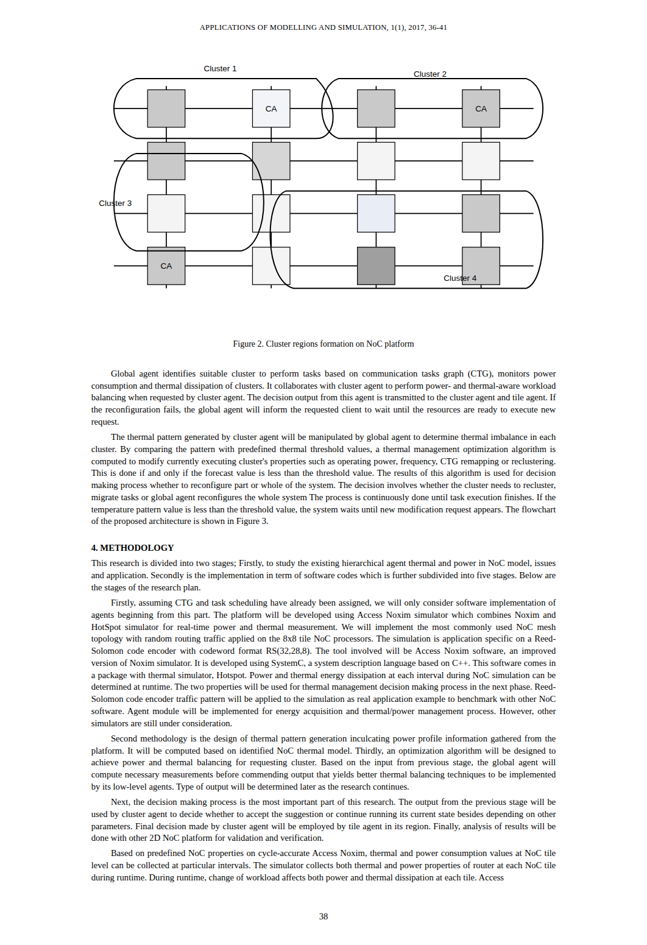APPLICATIONS OF MODELLING AND SIMULATION, 1(1), 2017, 36-41
Cluster regions formation on NoC platform A 4 by 4 mesh network-on-chip of tiles connected by horizontal and vertical links. Four cluster regions are outlined with curved boundaries and labelled Cluster 1, Cluster 2, Cluster 3 and Cluster 4. Three tiles are labelled CA, denoting cluster agents. CA CA CA Cluster 1 Cluster 2 Cluster 3 Cluster 4
Figure 2. Cluster regions formation on NoC platform
Global agent identifies suitable cluster to perform tasks based on communication tasks graph (CTG), monitors power consumption and thermal dissipation of clusters. It collaborates with cluster agent to perform power- and thermal-aware workload balancing when requested by cluster agent. The decision output from this agent is transmitted to the cluster agent and tile agent. If the reconfiguration fails, the global agent will inform the requested client to wait until the resources are ready to execute new request.
The thermal pattern generated by cluster agent will be manipulated by global agent to determine thermal imbalance in each cluster. By comparing the pattern with predefined thermal threshold values, a thermal management optimization algorithm is computed to modify currently executing cluster's properties such as operating power, frequency, CTG remapping or reclustering. This is done if and only if the forecast value is less than the threshold value. The results of this algorithm is used for decision making process whether to reconfigure part or whole of the system. The decision involves whether the cluster needs to recluster, migrate tasks or global agent reconfigures the whole system The process is continuously done until task execution finishes. If the temperature pattern value is less than the threshold value, the system waits until new modification request appears. The flowchart of the proposed architecture is shown in Figure 3.
4. Methodology
This research is divided into two stages; Firstly, to study the existing hierarchical agent thermal and power in NoC model, issues and application. Secondly is the implementation in term of software codes which is further subdivided into five stages. Below are the stages of the research plan.
Firstly, assuming CTG and task scheduling have already been assigned, we will only consider software implementation of agents beginning from this part. The platform will be developed using Access Noxim simulator which combines Noxim and HotSpot simulator for real-time power and thermal measurement. We will implement the most commonly used NoC mesh topology with random routing traffic applied on the 8x8 tile NoC processors. The simulation is application specific on a Reed-Solomon code encoder with codeword format RS(32,28,8). The tool involved will be Access Noxim software, an improved version of Noxim simulator. It is developed using SystemC, a system description language based on C++. This software comes in a package with thermal simulator, Hotspot. Power and thermal energy dissipation at each interval during NoC simulation can be determined at runtime. The two properties will be used for thermal management decision making process in the next phase. Reed-Solomon code encoder traffic pattern will be applied to the simulation as real application example to benchmark with other NoC software. Agent module will be implemented for energy acquisition and thermal/power management process. However, other simulators are still under consideration.
Second methodology is the design of thermal pattern generation inculcating power profile information gathered from the platform. It will be computed based on identified NoC thermal model. Thirdly, an optimization algorithm will be designed to achieve power and thermal balancing for requesting cluster. Based on the input from previous stage, the global agent will compute necessary measurements before commending output that yields better thermal balancing techniques to be implemented by its low-level agents. Type of output will be determined later as the research continues.
Next, the decision making process is the most important part of this research. The output from the previous stage will be used by cluster agent to decide whether to accept the suggestion or continue running its current state besides depending on other parameters. Final decision made by cluster agent will be employed by tile agent in its region. Finally, analysis of results will be done with other 2D NoC platform for validation and verification.
Based on predefined NoC properties on cycle-accurate Access Noxim, thermal and power consumption values at NoC tile level can be collected at particular intervals. The simulator collects both thermal and power properties of router at each NoC tile during runtime. During runtime, change of workload affects both power and thermal dissipation at each tile. Access
38